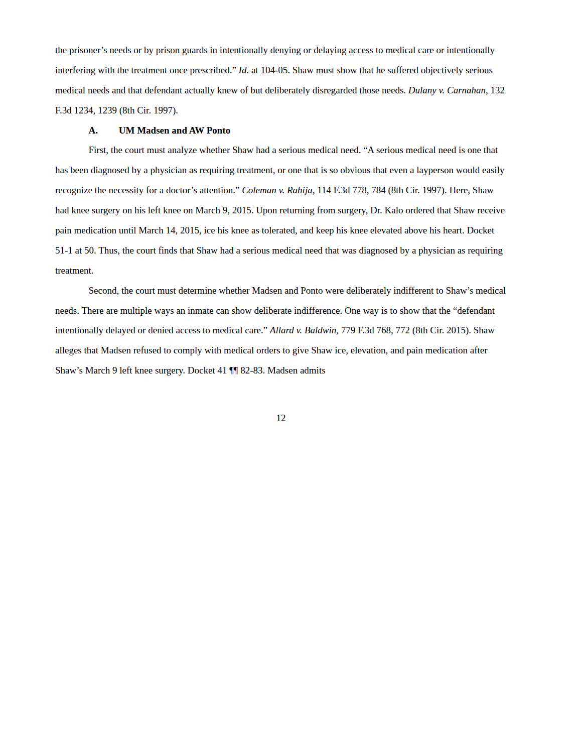the prisoner’s needs or by prison guards in intentionally denying or delaying access to medical care or intentionally interfering with the treatment once prescribed.” Id. at 104-05. Shaw must show that he suffered objectively serious medical needs and that defendant actually knew of but deliberately disregarded those needs. Dulany v. Carnahan, 132 F.3d 1234, 1239 (8th Cir. 1997).
A. UM Madsen and AW Ponto
First, the court must analyze whether Shaw had a serious medical need. “A serious medical need is one that has been diagnosed by a physician as requiring treatment, or one that is so obvious that even a layperson would easily recognize the necessity for a doctor’s attention.” Coleman v. Rahija, 114 F.3d 778, 784 (8th Cir. 1997). Here, Shaw had knee surgery on his left knee on March 9, 2015. Upon returning from surgery, Dr. Kalo ordered that Shaw receive pain medication until March 14, 2015, ice his knee as tolerated, and keep his knee elevated above his heart. Docket 51-1 at 50. Thus, the court finds that Shaw had a serious medical need that was diagnosed by a physician as requiring treatment.
Second, the court must determine whether Madsen and Ponto were deliberately indifferent to Shaw’s medical needs. There are multiple ways an inmate can show deliberate indifference. One way is to show that the “defendant intentionally delayed or denied access to medical care.” Allard v. Baldwin, 779 F.3d 768, 772 (8th Cir. 2015). Shaw alleges that Madsen refused to comply with medical orders to give Shaw ice, elevation, and pain medication after Shaw’s March 9 left knee surgery. Docket 41 ¶¶ 82-83. Madsen admits
12